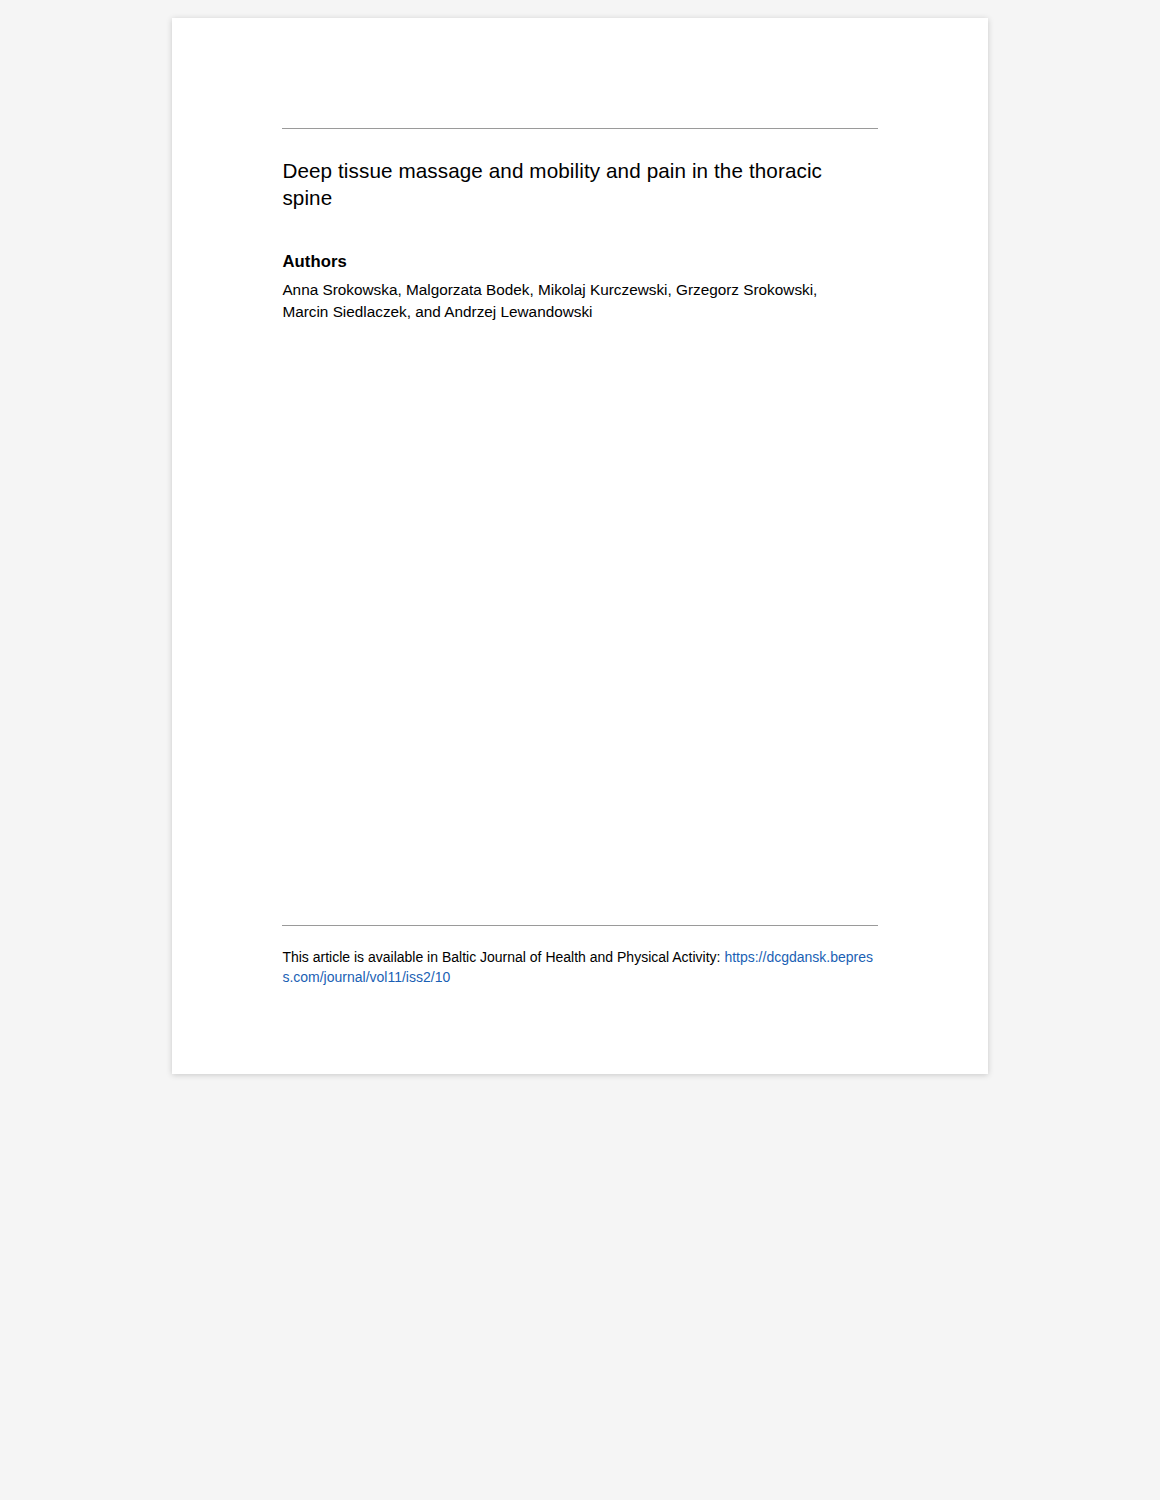Deep tissue massage and mobility and pain in the thoracic spine
Authors
Anna Srokowska, Malgorzata Bodek, Mikolaj Kurczewski, Grzegorz Srokowski, Marcin Siedlaczek, and Andrzej Lewandowski
This article is available in Baltic Journal of Health and Physical Activity: https://dcgdansk.bepress.com/journal/vol11/iss2/10